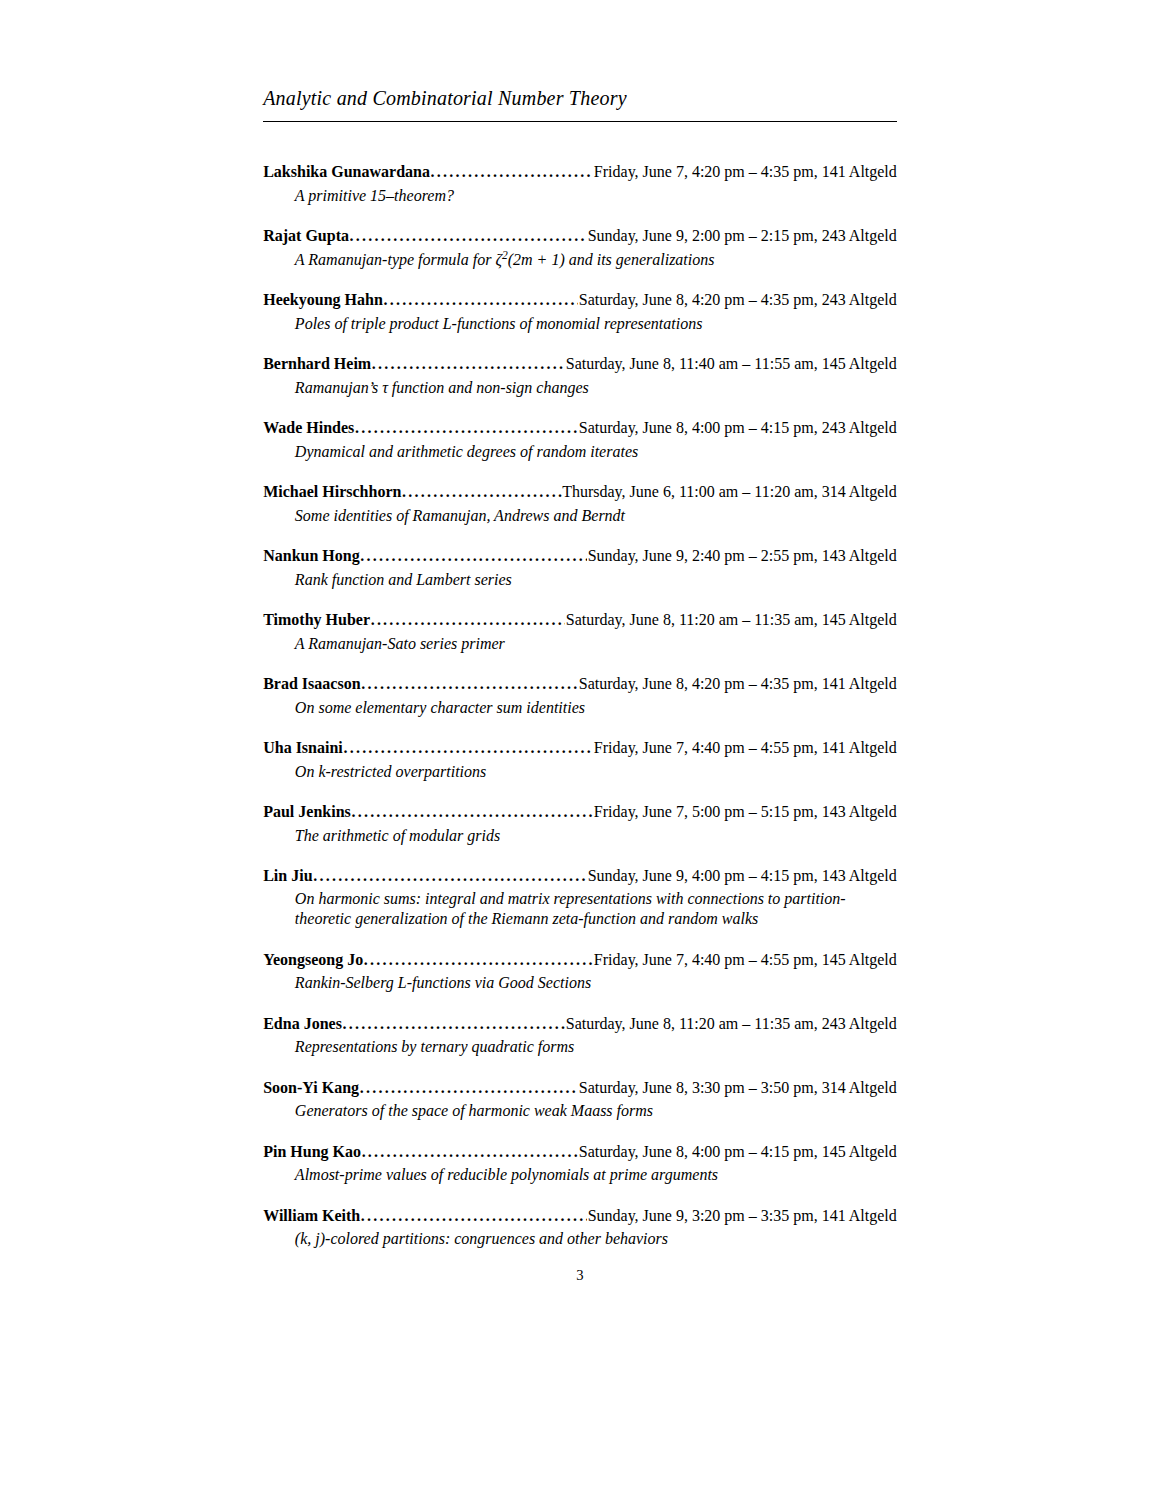Analytic and Combinatorial Number Theory
Lakshika Gunawardana ........................................................................................................ Friday, June 7, 4:20 pm – 4:35 pm, 141 Altgeld
A primitive 15–theorem?
Rajat Gupta ........................................................................................................ Sunday, June 9, 2:00 pm – 2:15 pm, 243 Altgeld
A Ramanujan-type formula for ζ2(2m + 1) and its generalizations
Heekyoung Hahn ........................................................................................................ Saturday, June 8, 4:20 pm – 4:35 pm, 243 Altgeld
Poles of triple product L-functions of monomial representations
Bernhard Heim ........................................................................................................ Saturday, June 8, 11:40 am – 11:55 am, 145 Altgeld
Ramanujan’s τ function and non-sign changes
Wade Hindes ........................................................................................................ Saturday, June 8, 4:00 pm – 4:15 pm, 243 Altgeld
Dynamical and arithmetic degrees of random iterates
Michael Hirschhorn ........................................................................................................ Thursday, June 6, 11:00 am – 11:20 am, 314 Altgeld
Some identities of Ramanujan, Andrews and Berndt
Nankun Hong ........................................................................................................ Sunday, June 9, 2:40 pm – 2:55 pm, 143 Altgeld
Rank function and Lambert series
Timothy Huber ........................................................................................................ Saturday, June 8, 11:20 am – 11:35 am, 145 Altgeld
A Ramanujan-Sato series primer
Brad Isaacson ........................................................................................................ Saturday, June 8, 4:20 pm – 4:35 pm, 141 Altgeld
On some elementary character sum identities
Uha Isnaini ........................................................................................................ Friday, June 7, 4:40 pm – 4:55 pm, 141 Altgeld
On k-restricted overpartitions
Paul Jenkins ........................................................................................................ Friday, June 7, 5:00 pm – 5:15 pm, 143 Altgeld
The arithmetic of modular grids
Lin Jiu ........................................................................................................ Sunday, June 9, 4:00 pm – 4:15 pm, 143 Altgeld
On harmonic sums: integral and matrix representations with connections to partition-theoretic generalization of the Riemann zeta-function and random walks
Yeongseong Jo ........................................................................................................ Friday, June 7, 4:40 pm – 4:55 pm, 145 Altgeld
Rankin-Selberg L-functions via Good Sections
Edna Jones ........................................................................................................ Saturday, June 8, 11:20 am – 11:35 am, 243 Altgeld
Representations by ternary quadratic forms
Soon-Yi Kang ........................................................................................................ Saturday, June 8, 3:30 pm – 3:50 pm, 314 Altgeld
Generators of the space of harmonic weak Maass forms
Pin Hung Kao ........................................................................................................ Saturday, June 8, 4:00 pm – 4:15 pm, 145 Altgeld
Almost-prime values of reducible polynomials at prime arguments
William Keith ........................................................................................................ Sunday, June 9, 3:20 pm – 3:35 pm, 141 Altgeld
(k, j)-colored partitions: congruences and other behaviors
3